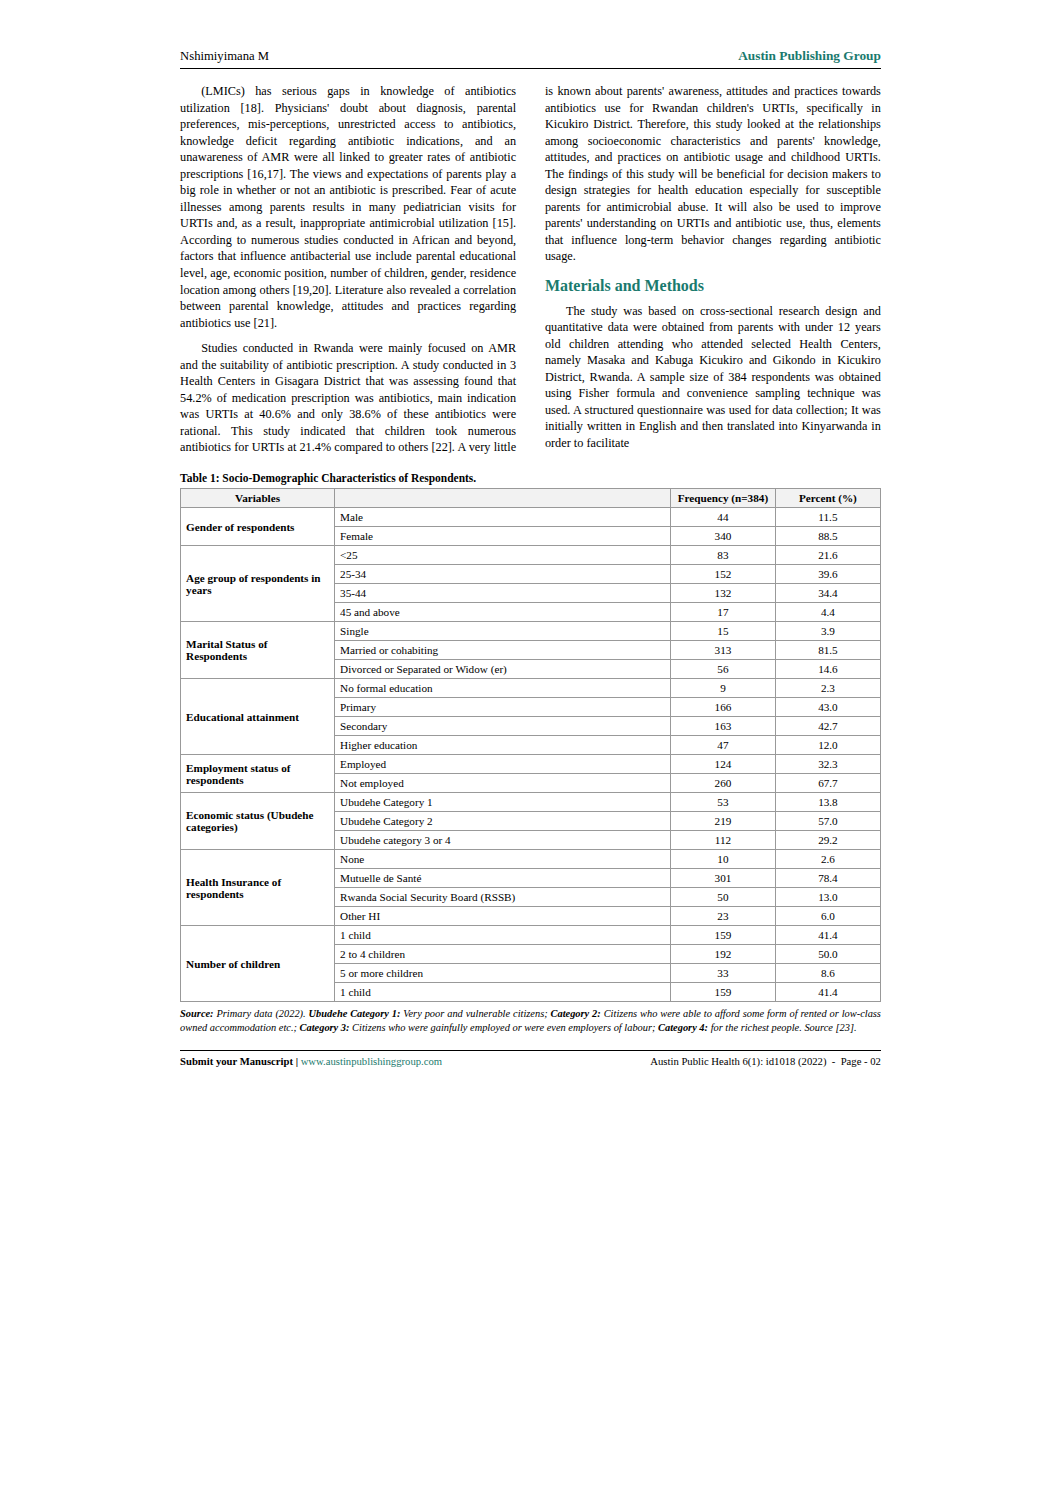Nshimiyimana M
Austin Publishing Group
(LMICs) has serious gaps in knowledge of antibiotics utilization [18]. Physicians' doubt about diagnosis, parental preferences, mis-perceptions, unrestricted access to antibiotics, knowledge deficit regarding antibiotic indications, and an unawareness of AMR were all linked to greater rates of antibiotic prescriptions [16,17]. The views and expectations of parents play a big role in whether or not an antibiotic is prescribed. Fear of acute illnesses among parents results in many pediatrician visits for URTIs and, as a result, inappropriate antimicrobial utilization [15]. According to numerous studies conducted in African and beyond, factors that influence antibacterial use include parental educational level, age, economic position, number of children, gender, residence location among others [19,20]. Literature also revealed a correlation between parental knowledge, attitudes and practices regarding antibiotics use [21].
Studies conducted in Rwanda were mainly focused on AMR and the suitability of antibiotic prescription. A study conducted in 3 Health Centers in Gisagara District that was assessing found that 54.2% of medication prescription was antibiotics, main indication was URTIs at 40.6% and only 38.6% of these antibiotics were rational. This study indicated that children took numerous antibiotics for URTIs at 21.4% compared to others [22]. A very little is known about parents' awareness, attitudes and practices towards antibiotics use for Rwandan children's URTIs, specifically in Kicukiro District. Therefore, this study looked at the relationships among socioeconomic characteristics and parents' knowledge, attitudes, and practices on antibiotic usage and childhood URTIs. The findings of this study will be beneficial for decision makers to design strategies for health education especially for susceptible parents for antimicrobial abuse. It will also be used to improve parents' understanding on URTIs and antibiotic use, thus, elements that influence long-term behavior changes regarding antibiotic usage.
Materials and Methods
The study was based on cross-sectional research design and quantitative data were obtained from parents with under 12 years old children attending who attended selected Health Centers, namely Masaka and Kabuga Kicukiro and Gikondo in Kicukiro District, Rwanda. A sample size of 384 respondents was obtained using Fisher formula and convenience sampling technique was used. A structured questionnaire was used for data collection; It was initially written in English and then translated into Kinyarwanda in order to facilitate
Table 1: Socio-Demographic Characteristics of Respondents.
| Variables | | Frequency (n=384) | Percent (%) |
| --- | --- | --- | --- |
| Gender of respondents | Male | 44 | 11.5 |
| Female | 340 | 88.5 |
| Age group of respondents in years | <25 | 83 | 21.6 |
| 25-34 | 152 | 39.6 |
| 35-44 | 132 | 34.4 |
| 45 and above | 17 | 4.4 |
| Marital Status of Respondents | Single | 15 | 3.9 |
| Married or cohabiting | 313 | 81.5 |
| Divorced or Separated or Widow (er) | 56 | 14.6 |
| Educational attainment | No formal education | 9 | 2.3 |
| Primary | 166 | 43.0 |
| Secondary | 163 | 42.7 |
| Higher education | 47 | 12.0 |
| Employment status of respondents | Employed | 124 | 32.3 |
| Not employed | 260 | 67.7 |
| Economic status (Ubudehe categories) | Ubudehe Category 1 | 53 | 13.8 |
| Ubudehe Category 2 | 219 | 57.0 |
| Ubudehe category 3 or 4 | 112 | 29.2 |
| Health Insurance of respondents | None | 10 | 2.6 |
| Mutuelle de Santé | 301 | 78.4 |
| Rwanda Social Security Board (RSSB) | 50 | 13.0 |
| Other HI | 23 | 6.0 |
| Number of children | 1 child | 159 | 41.4 |
| 2 to 4 children | 192 | 50.0 |
| 5 or more children | 33 | 8.6 |
| 1 child | 159 | 41.4 |
Source: Primary data (2022). Ubudehe Category 1: Very poor and vulnerable citizens; Category 2: Citizens who were able to afford some form of rented or low-class owned accommodation etc.; Category 3: Citizens who were gainfully employed or were even employers of labour; Category 4: for the richest people. Source [23].
Submit your Manuscript | www.austinpublishinggroup.com
Austin Public Health 6(1): id1018 (2022) - Page - 02